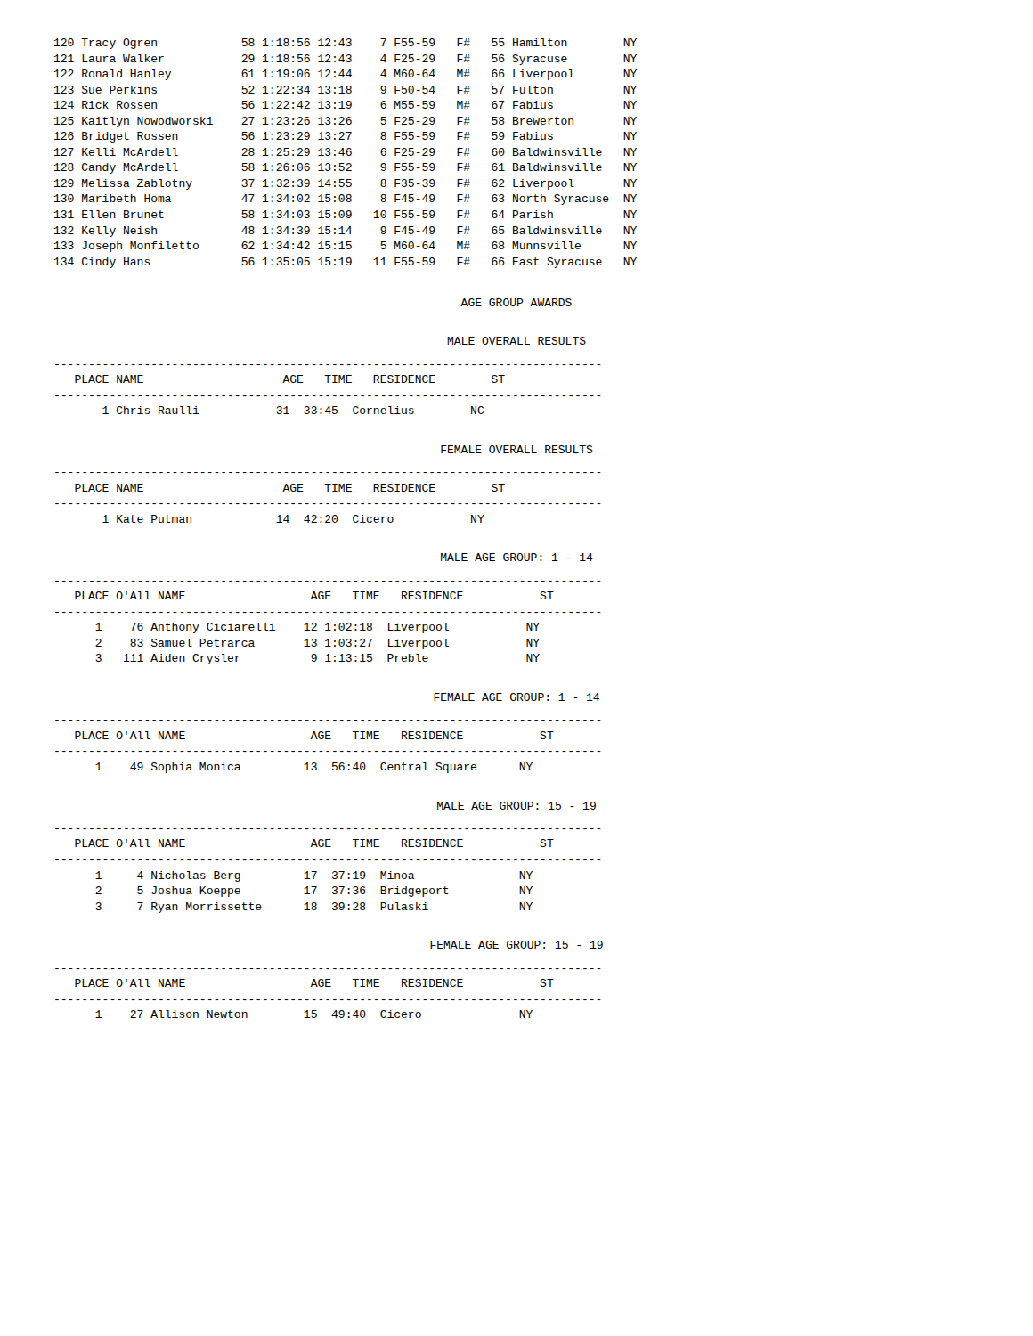120 Tracy Ogren            58 1:18:56 12:43    7 F55-59   F#   55 Hamilton        NY
121 Laura Walker           29 1:18:56 12:43    4 F25-29   F#   56 Syracuse        NY
122 Ronald Hanley          61 1:19:06 12:44    4 M60-64   M#   66 Liverpool       NY
123 Sue Perkins            52 1:22:34 13:18    9 F50-54   F#   57 Fulton          NY
124 Rick Rossen            56 1:22:42 13:19    6 M55-59   M#   67 Fabius          NY
125 Kaitlyn Nowodworski    27 1:23:26 13:26    5 F25-29   F#   58 Brewerton       NY
126 Bridget Rossen         56 1:23:29 13:27    8 F55-59   F#   59 Fabius          NY
127 Kelli McArdell         28 1:25:29 13:46    6 F25-29   F#   60 Baldwinsville   NY
128 Candy McArdell         58 1:26:06 13:52    9 F55-59   F#   61 Baldwinsville   NY
129 Melissa Zablotny       37 1:32:39 14:55    8 F35-39   F#   62 Liverpool       NY
130 Maribeth Homa          47 1:34:02 15:08    8 F45-49   F#   63 North Syracuse  NY
131 Ellen Brunet           58 1:34:03 15:09   10 F55-59   F#   64 Parish          NY
132 Kelly Neish            48 1:34:39 15:14    9 F45-49   F#   65 Baldwinsville   NY
133 Joseph Monfiletto      62 1:34:42 15:15    5 M60-64   M#   68 Munnsville      NY
134 Cindy Hans             56 1:35:05 15:19   11 F55-59   F#   66 East Syracuse   NY
AGE GROUP AWARDS
MALE OVERALL RESULTS
-------------------------------------------------------------------------------
   PLACE NAME                    AGE   TIME   RESIDENCE        ST
-------------------------------------------------------------------------------
       1 Chris Raulli           31  33:45  Cornelius        NC
FEMALE OVERALL RESULTS
-------------------------------------------------------------------------------
   PLACE NAME                    AGE   TIME   RESIDENCE        ST
-------------------------------------------------------------------------------
       1 Kate Putman            14  42:20  Cicero           NY
MALE AGE GROUP: 1 - 14
-------------------------------------------------------------------------------
   PLACE O'All NAME                  AGE   TIME   RESIDENCE           ST
-------------------------------------------------------------------------------
      1    76 Anthony Ciciarelli    12 1:02:18  Liverpool           NY
      2    83 Samuel Petrarca       13 1:03:27  Liverpool           NY
      3   111 Aiden Crysler          9 1:13:15  Preble              NY
FEMALE AGE GROUP: 1 - 14
-------------------------------------------------------------------------------
   PLACE O'All NAME                  AGE   TIME   RESIDENCE           ST
-------------------------------------------------------------------------------
      1    49 Sophia Monica         13  56:40  Central Square      NY
MALE AGE GROUP: 15 - 19
-------------------------------------------------------------------------------
   PLACE O'All NAME                  AGE   TIME   RESIDENCE           ST
-------------------------------------------------------------------------------
      1     4 Nicholas Berg         17  37:19  Minoa               NY
      2     5 Joshua Koeppe         17  37:36  Bridgeport          NY
      3     7 Ryan Morrissette      18  39:28  Pulaski             NY
FEMALE AGE GROUP: 15 - 19
-------------------------------------------------------------------------------
   PLACE O'All NAME                  AGE   TIME   RESIDENCE           ST
-------------------------------------------------------------------------------
      1    27 Allison Newton        15  49:40  Cicero              NY